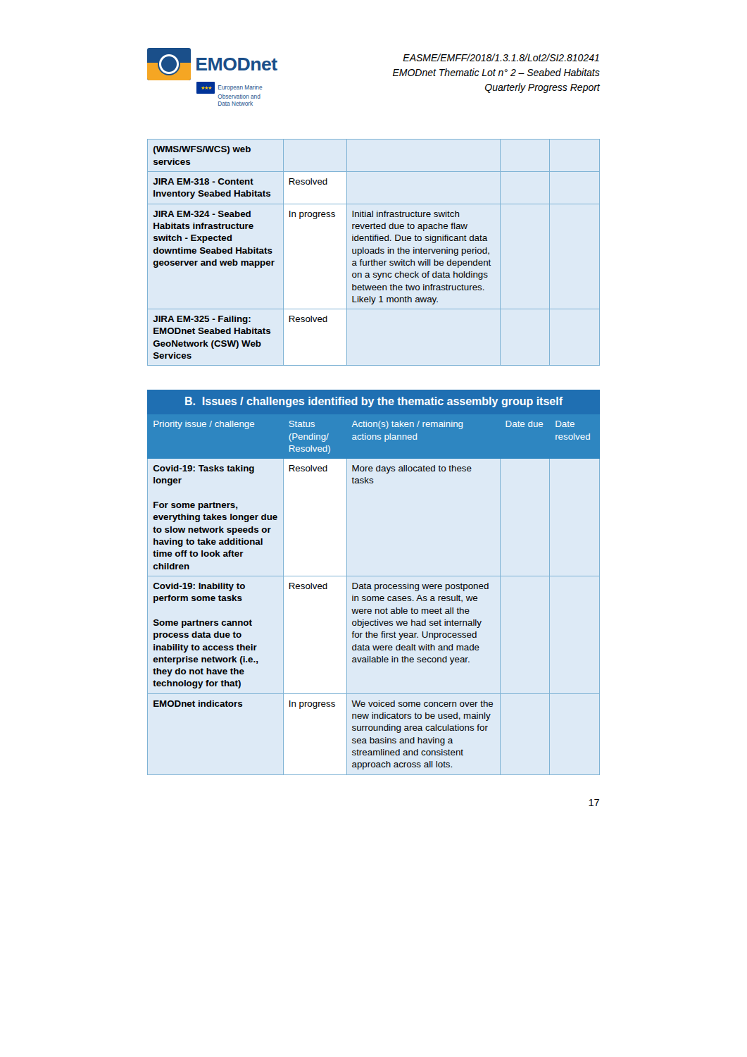EMODnet
European Marine
Observation and
Data Network
EASME/EMFF/2018/1.3.1.8/Lot2/SI2.810241
EMODnet Thematic Lot n° 2 – Seabed Habitats
Quarterly Progress Report
| (WMS/WFS/WCS) web services | | | | |
| JIRA EM-318 - Content Inventory Seabed Habitats | Resolved | | | |
| JIRA EM-324 - Seabed Habitats infrastructure switch - Expected downtime Seabed Habitats geoserver and web mapper | In progress | Initial infrastructure switch reverted due to apache flaw identified. Due to significant data uploads in the intervening period, a further switch will be dependent on a sync check of data holdings between the two infrastructures. Likely 1 month away. | | |
| JIRA EM-325 - Failing: EMODnet Seabed Habitats GeoNetwork (CSW) Web Services | Resolved | | | |
| B. Issues / challenges identified by the thematic assembly group itself |
| Priority issue / challenge | Status (Pending/ Resolved) | Action(s) taken / remaining actions planned | Date due | Date resolved |
| Covid-19: Tasks taking longer For some partners, everything takes longer due to slow network speeds or having to take additional time off to look after children | Resolved | More days allocated to these tasks | | |
| Covid-19: Inability to perform some tasks Some partners cannot process data due to inability to access their enterprise network (i.e., they do not have the technology for that) | Resolved | Data processing were postponed in some cases. As a result, we were not able to meet all the objectives we had set internally for the first year. Unprocessed data were dealt with and made available in the second year. | | |
| EMODnet indicators | In progress | We voiced some concern over the new indicators to be used, mainly surrounding area calculations for sea basins and having a streamlined and consistent approach across all lots. | | |
17